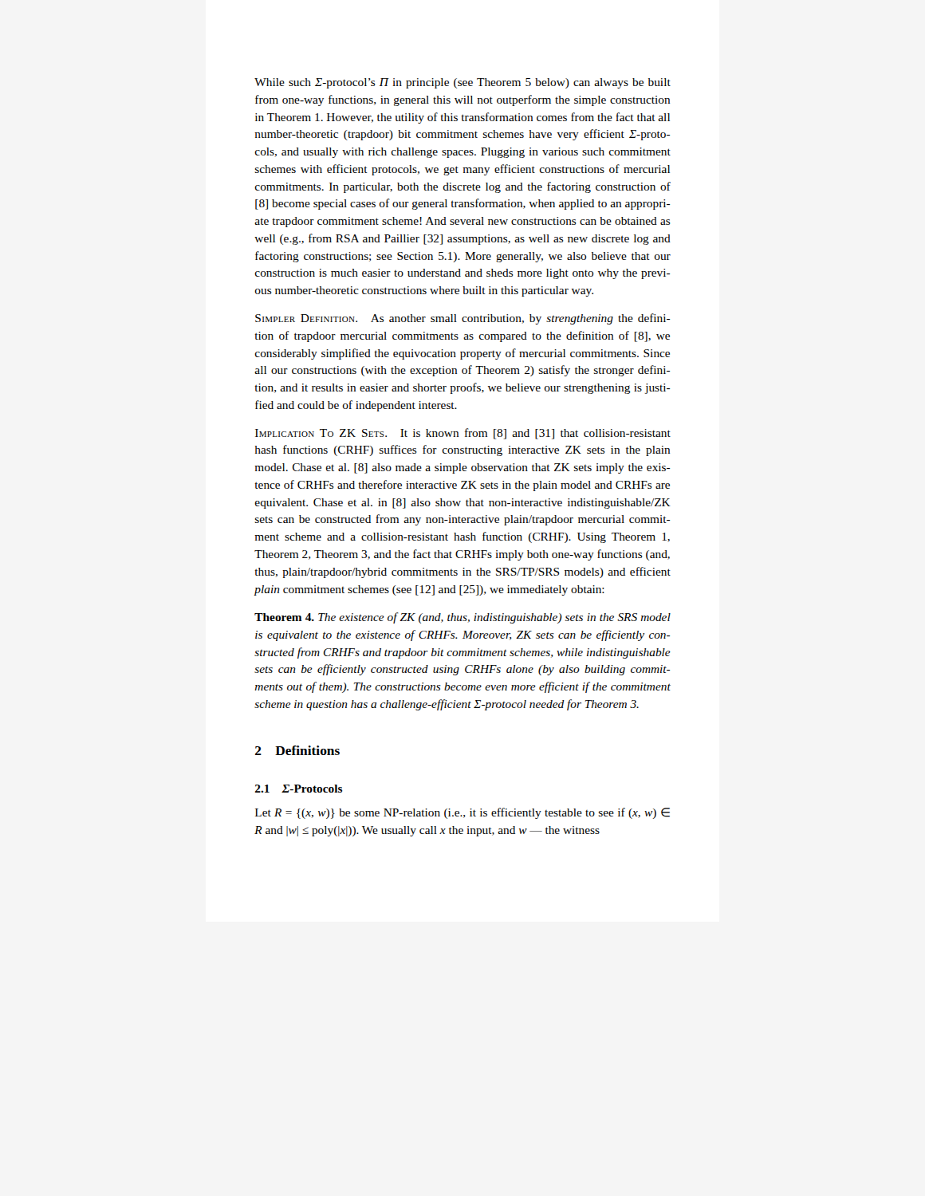While such Σ-protocol’s Π in principle (see Theorem 5 below) can always be built from one-way functions, in general this will not outperform the simple construction in Theorem 1. However, the utility of this transformation comes from the fact that all number-theoretic (trapdoor) bit commitment schemes have very efficient Σ-protocols, and usually with rich challenge spaces. Plugging in various such commitment schemes with efficient protocols, we get many efficient constructions of mercurial commitments. In particular, both the discrete log and the factoring construction of [8] become special cases of our general transformation, when applied to an appropriate trapdoor commitment scheme! And several new constructions can be obtained as well (e.g., from RSA and Paillier [32] assumptions, as well as new discrete log and factoring constructions; see Section 5.1). More generally, we also believe that our construction is much easier to understand and sheds more light onto why the previous number-theoretic constructions where built in this particular way.
Simpler Definition. As another small contribution, by strengthening the definition of trapdoor mercurial commitments as compared to the definition of [8], we considerably simplified the equivocation property of mercurial commitments. Since all our constructions (with the exception of Theorem 2) satisfy the stronger definition, and it results in easier and shorter proofs, we believe our strengthening is justified and could be of independent interest.
Implication To ZK Sets. It is known from [8] and [31] that collision-resistant hash functions (CRHF) suffices for constructing interactive ZK sets in the plain model. Chase et al. [8] also made a simple observation that ZK sets imply the existence of CRHFs and therefore interactive ZK sets in the plain model and CRHFs are equivalent. Chase et al. in [8] also show that non-interactive indistinguishable/ZK sets can be constructed from any non-interactive plain/trapdoor mercurial commitment scheme and a collision-resistant hash function (CRHF). Using Theorem 1, Theorem 2, Theorem 3, and the fact that CRHFs imply both one-way functions (and, thus, plain/trapdoor/hybrid commitments in the SRS/TP/SRS models) and efficient plain commitment schemes (see [12] and [25]), we immediately obtain:
Theorem 4. The existence of ZK (and, thus, indistinguishable) sets in the SRS model is equivalent to the existence of CRHFs. Moreover, ZK sets can be efficiently constructed from CRHFs and trapdoor bit commitment schemes, while indistinguishable sets can be efficiently constructed using CRHFs alone (by also building commitments out of them). The constructions become even more efficient if the commitment scheme in question has a challenge-efficient Σ-protocol needed for Theorem 3.
2 Definitions
2.1 Σ-Protocols
Let R = {(x, w)} be some NP-relation (i.e., it is efficiently testable to see if (x, w) ∈ R and |w| ≤ poly(|x|)). We usually call x the input, and w — the witness